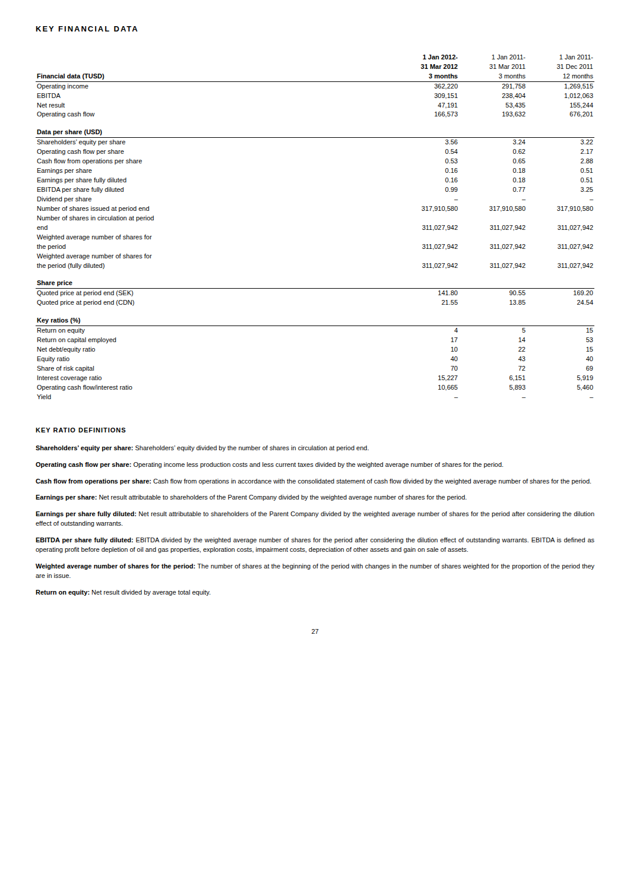KEY FINANCIAL DATA
| | 1 Jan 2012- | 1 Jan 2011- | 1 Jan 2011- |
| | 31 Mar 2012 | 31 Mar 2011 | 31 Dec 2011 |
| Financial data (TUSD) | 3 months | 3 months | 12 months |
| Operating income | 362,220 | 291,758 | 1,269,515 |
| EBITDA | 309,151 | 238,404 | 1,012,063 |
| Net result | 47,191 | 53,435 | 155,244 |
| Operating cash flow | 166,573 | 193,632 | 676,201 |
| Data per share (USD) | | | |
| Shareholders’ equity per share | 3.56 | 3.24 | 3.22 |
| Operating cash flow per share | 0.54 | 0.62 | 2.17 |
| Cash flow from operations per share | 0.53 | 0.65 | 2.88 |
| Earnings per share | 0.16 | 0.18 | 0.51 |
| Earnings per share fully diluted | 0.16 | 0.18 | 0.51 |
| EBITDA per share fully diluted | 0.99 | 0.77 | 3.25 |
| Dividend per share | – | – | – |
| Number of shares issued at period end | 317,910,580 | 317,910,580 | 317,910,580 |
| Number of shares in circulation at period | | | |
| end | 311,027,942 | 311,027,942 | 311,027,942 |
| Weighted average number of shares for | | | |
| the period | 311,027,942 | 311,027,942 | 311,027,942 |
| Weighted average number of shares for | | | |
| the period (fully diluted) | 311,027,942 | 311,027,942 | 311,027,942 |
| Share price | | | |
| Quoted price at period end (SEK) | 141.80 | 90.55 | 169.20 |
| Quoted price at period end (CDN) | 21.55 | 13.85 | 24.54 |
| Key ratios (%) | | | |
| Return on equity | 4 | 5 | 15 |
| Return on capital employed | 17 | 14 | 53 |
| Net debt/equity ratio | 10 | 22 | 15 |
| Equity ratio | 40 | 43 | 40 |
| Share of risk capital | 70 | 72 | 69 |
| Interest coverage ratio | 15,227 | 6,151 | 5,919 |
| Operating cash flow/interest ratio | 10,665 | 5,893 | 5,460 |
| Yield | – | – | – |
KEY RATIO DEFINITIONS
Shareholders’ equity per share: Shareholders’ equity divided by the number of shares in circulation at period end.
Operating cash flow per share: Operating income less production costs and less current taxes divided by the weighted average number of shares for the period.
Cash flow from operations per share: Cash flow from operations in accordance with the consolidated statement of cash flow divided by the weighted average number of shares for the period.
Earnings per share: Net result attributable to shareholders of the Parent Company divided by the weighted average number of shares for the period.
Earnings per share fully diluted: Net result attributable to shareholders of the Parent Company divided by the weighted average number of shares for the period after considering the dilution effect of outstanding warrants.
EBITDA per share fully diluted: EBITDA divided by the weighted average number of shares for the period after considering the dilution effect of outstanding warrants. EBITDA is defined as operating profit before depletion of oil and gas properties, exploration costs, impairment costs, depreciation of other assets and gain on sale of assets.
Weighted average number of shares for the period: The number of shares at the beginning of the period with changes in the number of shares weighted for the proportion of the period they are in issue.
Return on equity: Net result divided by average total equity.
27